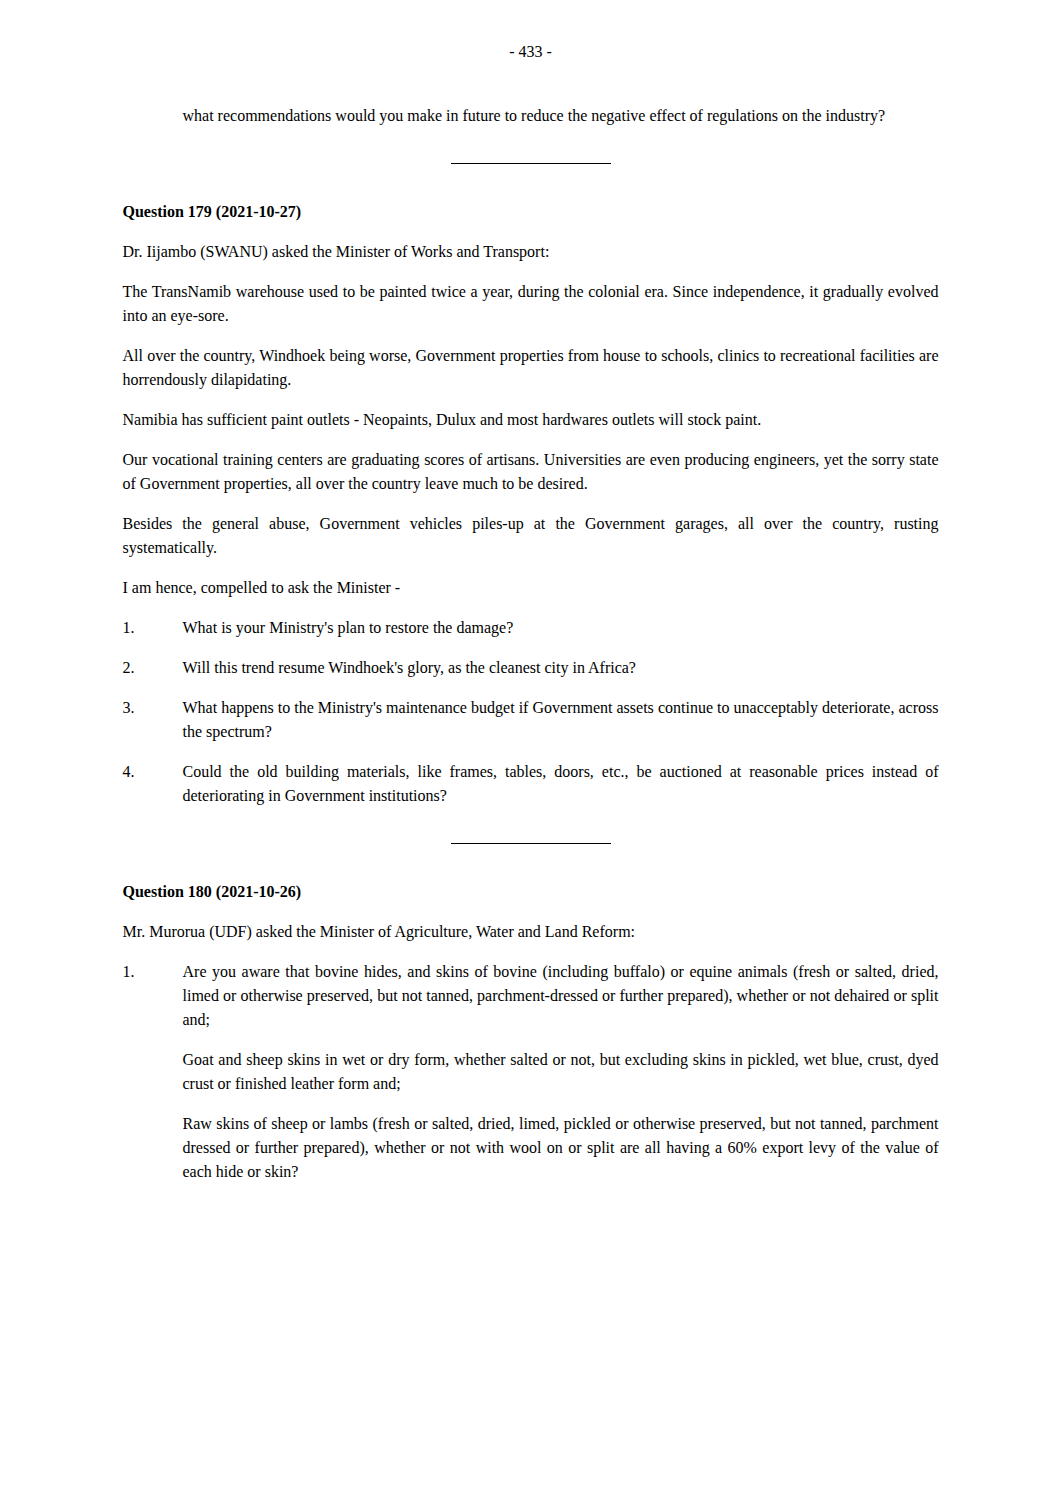- 433 -
what recommendations would you make in future to reduce the negative effect of regulations on the industry?
Question 179 (2021-10-27)
Dr. Iijambo (SWANU) asked the Minister of Works and Transport:
The TransNamib warehouse used to be painted twice a year, during the colonial era. Since independence, it gradually evolved into an eye-sore.
All over the country, Windhoek being worse, Government properties from house to schools, clinics to recreational facilities are horrendously dilapidating.
Namibia has sufficient paint outlets - Neopaints, Dulux and most hardwares outlets will stock paint.
Our vocational training centers are graduating scores of artisans. Universities are even producing engineers, yet the sorry state of Government properties, all over the country leave much to be desired.
Besides the general abuse, Government vehicles piles-up at the Government garages, all over the country, rusting systematically.
I am hence, compelled to ask the Minister -
What is your Ministry's plan to restore the damage?
Will this trend resume Windhoek's glory, as the cleanest city in Africa?
What happens to the Ministry's maintenance budget if Government assets continue to unacceptably deteriorate, across the spectrum?
Could the old building materials, like frames, tables, doors, etc., be auctioned at reasonable prices instead of deteriorating in Government institutions?
Question 180 (2021-10-26)
Mr. Murorua (UDF) asked the Minister of Agriculture, Water and Land Reform:
Are you aware that bovine hides, and skins of bovine (including buffalo) or equine animals (fresh or salted, dried, limed or otherwise preserved, but not tanned, parchment-dressed or further prepared), whether or not dehaired or split and;
Goat and sheep skins in wet or dry form, whether salted or not, but excluding skins in pickled, wet blue, crust, dyed crust or finished leather form and;
Raw skins of sheep or lambs (fresh or salted, dried, limed, pickled or otherwise preserved, but not tanned, parchment dressed or further prepared), whether or not with wool on or split are all having a 60% export levy of the value of each hide or skin?